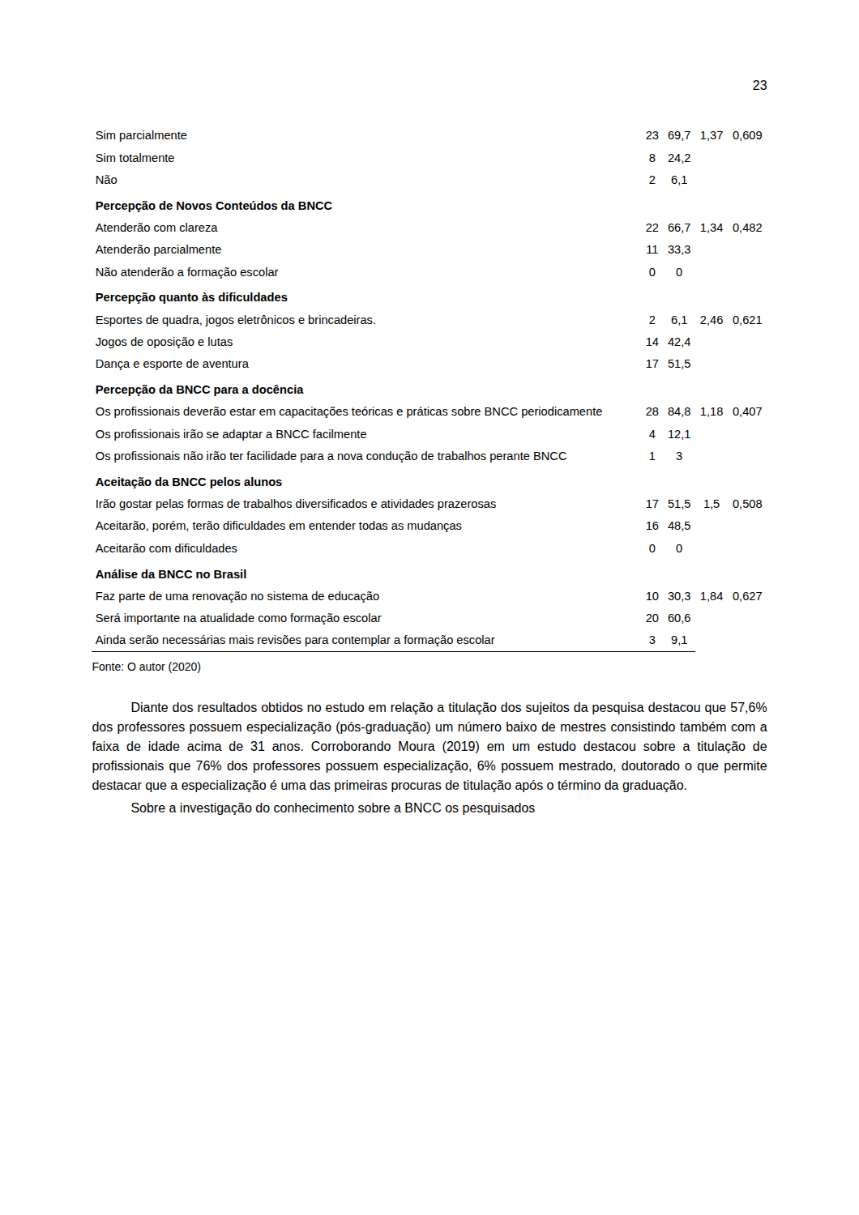23
| Sim parcialmente | 23 | 69,7 | 1,37 | 0,609 |
| Sim totalmente | 8 | 24,2 |
| Não | 2 | 6,1 |
| Percepção de Novos Conteúdos da BNCC |
| Atenderão com clareza | 22 | 66,7 | 1,34 | 0,482 |
| Atenderão parcialmente | 11 | 33,3 |
| Não atenderão a formação escolar | 0 | 0 |
| Percepção quanto às dificuldades |
| Esportes de quadra, jogos eletrônicos e brincadeiras. | 2 | 6,1 | 2,46 | 0,621 |
| Jogos de oposição e lutas | 14 | 42,4 |
| Dança e esporte de aventura | 17 | 51,5 |
| Percepção da BNCC para a docência |
| Os profissionais deverão estar em capacitações teóricas e práticas sobre BNCC periodicamente | 28 | 84,8 | 1,18 | 0,407 |
| Os profissionais irão se adaptar a BNCC facilmente | 4 | 12,1 |
| Os profissionais não irão ter facilidade para a nova condução de trabalhos perante BNCC | 1 | 3 |
| Aceitação da BNCC pelos alunos |
| Irão gostar pelas formas de trabalhos diversificados e atividades prazerosas | 17 | 51,5 | 1,5 | 0,508 |
| Aceitarão, porém, terão dificuldades em entender todas as mudanças | 16 | 48,5 |
| Aceitarão com dificuldades | 0 | 0 |
| Análise da BNCC no Brasil |
| Faz parte de uma renovação no sistema de educação | 10 | 30,3 | 1,84 | 0,627 |
| Será importante na atualidade como formação escolar | 20 | 60,6 |
| Ainda serão necessárias mais revisões para contemplar a formação escolar | 3 | 9,1 |
Fonte: O autor (2020)
Diante dos resultados obtidos no estudo em relação a titulação dos sujeitos da pesquisa destacou que 57,6% dos professores possuem especialização (pós-graduação) um número baixo de mestres consistindo também com a faixa de idade acima de 31 anos. Corroborando Moura (2019) em um estudo destacou sobre a titulação de profissionais que 76% dos professores possuem especialização, 6% possuem mestrado, doutorado o que permite destacar que a especialização é uma das primeiras procuras de titulação após o término da graduação.
Sobre a investigação do conhecimento sobre a BNCC os pesquisados